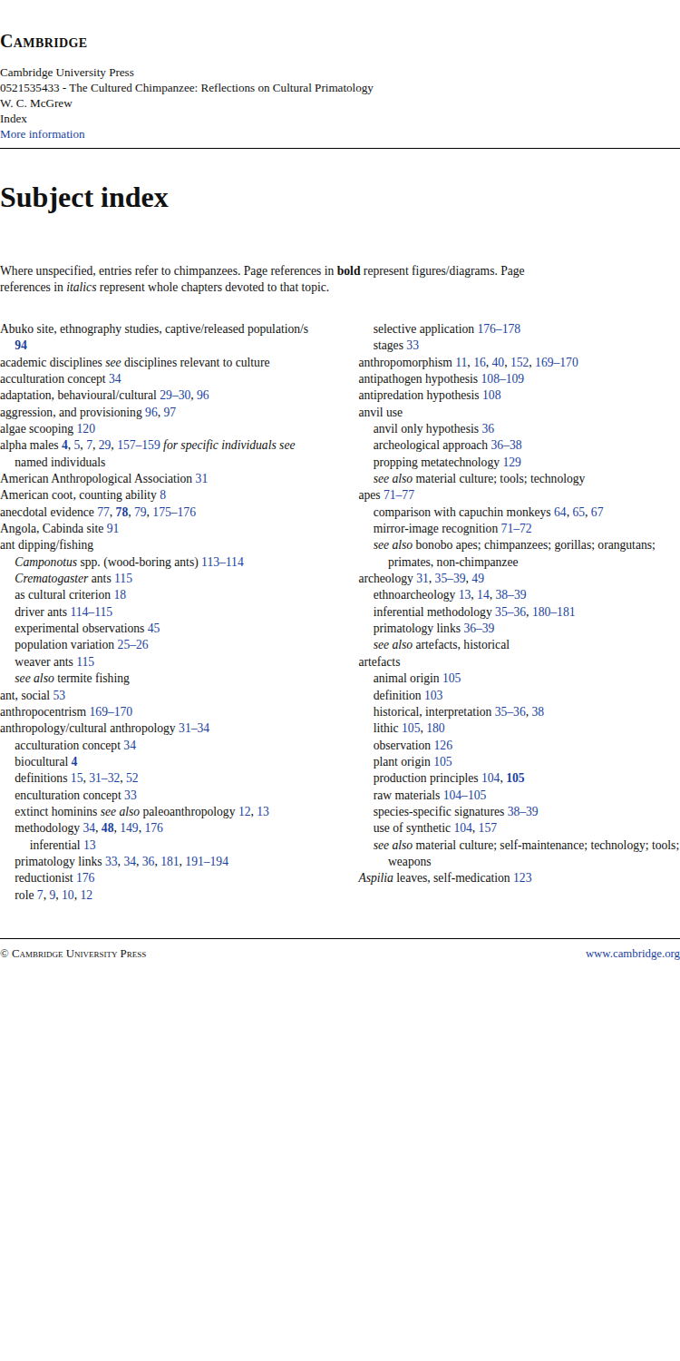Cambridge
Cambridge University Press
0521535433 - The Cultured Chimpanzee: Reflections on Cultural Primatology
W. C. McGrew
Index
More information
Subject index
Where unspecified, entries refer to chimpanzees. Page references in bold represent figures/diagrams. Page references in italics represent whole chapters devoted to that topic.
Abuko site, ethnography studies, captive/released population/s 94
academic disciplines see disciplines relevant to culture
acculturation concept 34
adaptation, behavioural/cultural 29–30, 96
aggression, and provisioning 96, 97
algae scooping 120
alpha males 4, 5, 7, 29, 157–159 for specific individuals see named individuals
American Anthropological Association 31
American coot, counting ability 8
anecdotal evidence 77, 78, 79, 175–176
Angola, Cabinda site 91
ant dipping/fishing
Camponotus spp. (wood-boring ants) 113–114
Crematogaster ants 115
as cultural criterion 18
driver ants 114–115
experimental observations 45
population variation 25–26
weaver ants 115
see also termite fishing
ant, social 53
anthropocentrism 169–170
anthropology/cultural anthropology 31–34
acculturation concept 34
biocultural 4
definitions 15, 31–32, 52
enculturation concept 33
extinct hominins see also paleoanthropology 12, 13
methodology 34, 48, 149, 176
inferential 13
primatology links 33, 34, 36, 181, 191–194
reductionist 176
role 7, 9, 10, 12
selective application 176–178
stages 33
anthropomorphism 11, 16, 40, 152, 169–170
antipathogen hypothesis 108–109
antipredation hypothesis 108
anvil use
anvil only hypothesis 36
archeological approach 36–38
propping metatechnology 129
see also material culture; tools; technology
apes 71–77
comparison with capuchin monkeys 64, 65, 67
mirror-image recognition 71–72
see also bonobo apes; chimpanzees; gorillas; orangutans; primates, non-chimpanzee
archeology 31, 35–39, 49
ethnoarcheology 13, 14, 38–39
inferential methodology 35–36, 180–181
primatology links 36–39
see also artefacts, historical
artefacts
animal origin 105
definition 103
historical, interpretation 35–36, 38
lithic 105, 180
observation 126
plant origin 105
production principles 104, 105
raw materials 104–105
species-specific signatures 38–39
use of synthetic 104, 157
see also material culture; self-maintenance; technology; tools; weapons
Aspilia leaves, self-medication 123
© Cambridge University Press www.cambridge.org